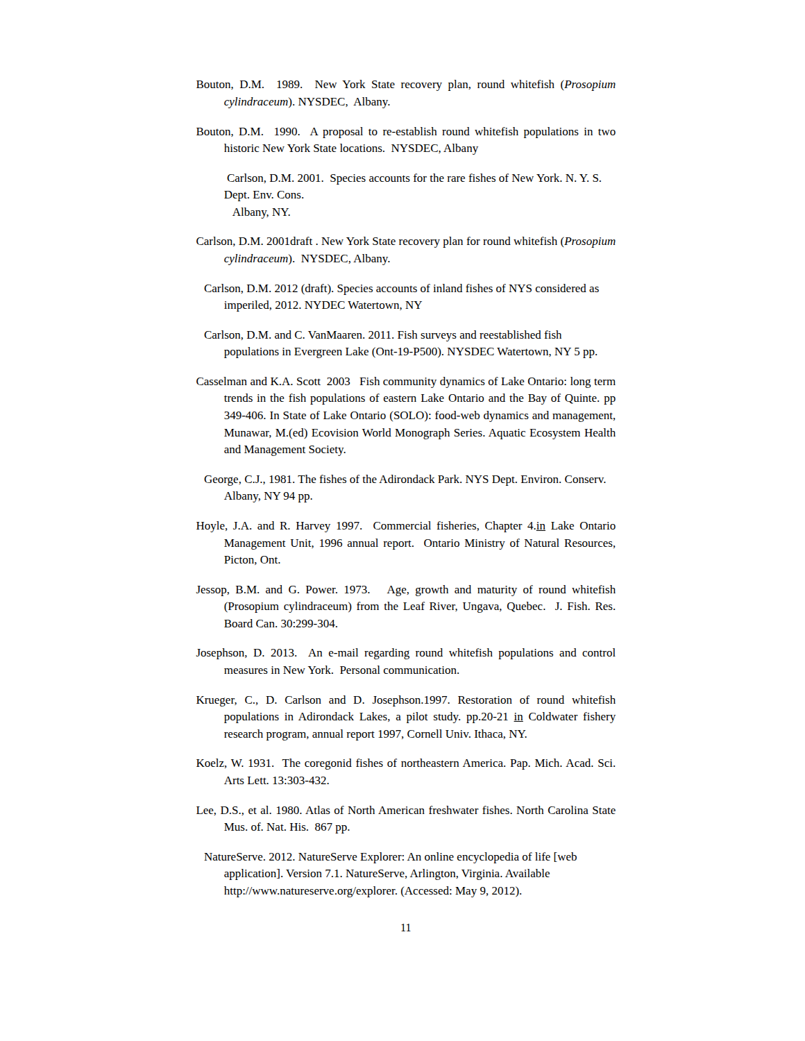Bouton, D.M. 1989. New York State recovery plan, round whitefish (Prosopium cylindraceum). NYSDEC, Albany.
Bouton, D.M. 1990. A proposal to re-establish round whitefish populations in two historic New York State locations. NYSDEC, Albany
Carlson, D.M. 2001. Species accounts for the rare fishes of New York. N. Y. S. Dept. Env. Cons. Albany, NY.
Carlson, D.M. 2001draft . New York State recovery plan for round whitefish (Prosopium cylindraceum). NYSDEC, Albany.
Carlson, D.M. 2012 (draft). Species accounts of inland fishes of NYS considered as imperiled, 2012. NYDEC Watertown, NY
Carlson, D.M. and C. VanMaaren. 2011. Fish surveys and reestablished fish populations in Evergreen Lake (Ont-19-P500). NYSDEC Watertown, NY 5 pp.
Casselman and K.A. Scott 2003 Fish community dynamics of Lake Ontario: long term trends in the fish populations of eastern Lake Ontario and the Bay of Quinte. pp 349-406. In State of Lake Ontario (SOLO): food-web dynamics and management, Munawar, M.(ed) Ecovision World Monograph Series. Aquatic Ecosystem Health and Management Society.
George, C.J., 1981. The fishes of the Adirondack Park. NYS Dept. Environ. Conserv. Albany, NY 94 pp.
Hoyle, J.A. and R. Harvey 1997. Commercial fisheries, Chapter 4.in Lake Ontario Management Unit, 1996 annual report. Ontario Ministry of Natural Resources, Picton, Ont.
Jessop, B.M. and G. Power. 1973. Age, growth and maturity of round whitefish (Prosopium cylindraceum) from the Leaf River, Ungava, Quebec. J. Fish. Res. Board Can. 30:299-304.
Josephson, D. 2013. An e-mail regarding round whitefish populations and control measures in New York. Personal communication.
Krueger, C., D. Carlson and D. Josephson.1997. Restoration of round whitefish populations in Adirondack Lakes, a pilot study. pp.20-21 in Coldwater fishery research program, annual report 1997, Cornell Univ. Ithaca, NY.
Koelz, W. 1931. The coregonid fishes of northeastern America. Pap. Mich. Acad. Sci. Arts Lett. 13:303-432.
Lee, D.S., et al. 1980. Atlas of North American freshwater fishes. North Carolina State Mus. of. Nat. His. 867 pp.
NatureServe. 2012. NatureServe Explorer: An online encyclopedia of life [web application]. Version 7.1. NatureServe, Arlington, Virginia. Available http://www.natureserve.org/explorer. (Accessed: May 9, 2012).
11